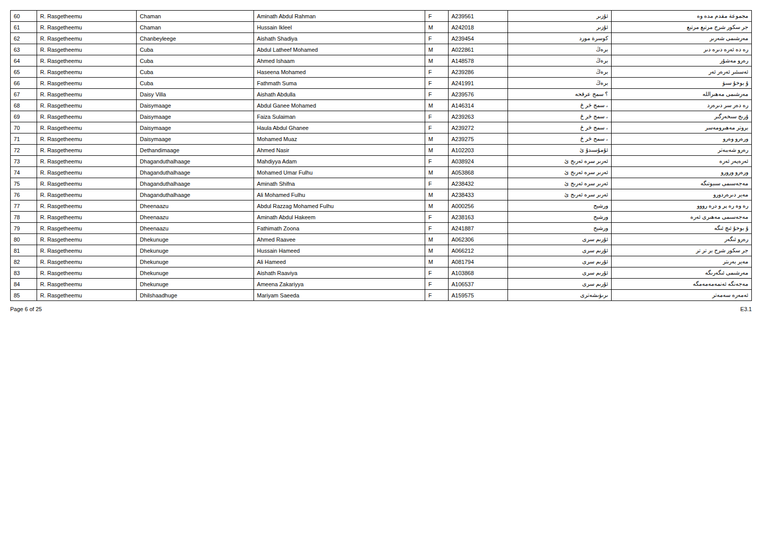| 60 | R. Rasgetheemu | Chaman | Aminath Abdul Rahman | F | A239561 | ئۇزىر | مجموعة مقدم مده وه |
| 61 | R. Rasgetheemu | Chaman | Hussain Ikleel | M | A242018 | ئۇزىر | جر سکور شرح مرتبع مرتبع |
| 62 | R. Rasgetheemu | Chanbeyleege | Aishath Shadiya | F | A239454 | كوسرة مورد | مەرشىمى شەرىر |
| 63 | R. Rasgetheemu | Cuba | Abdul Latheef Mohamed | M | A022861 | برەڭ | رە دە ئەرە دىرە دىر |
| 64 | R. Rasgetheemu | Cuba | Ahmed Ishaam | M | A148578 | برەڭ | رەرو مەشۇر |
| 65 | R. Rasgetheemu | Cuba | Haseena Mohamed | F | A239286 | برەڭ | ئەسىئىر ئەرەر ئەر |
| 66 | R. Rasgetheemu | Cuba | Fathmath Suma | F | A241991 | برەڭ | ۇ بوخۇ سىۋ |
| 67 | R. Rasgetheemu | Daisy Villa | Aishath Abdulla | F | A239576 | ؟ سمج عرقحه | مەرشىمى مەھىراللە |
| 68 | R. Rasgetheemu | Daisymaage | Abdul Ganee Mohamed | M | A146314 | ، سمج څر ځ | رە دەر سر دىرەرد |
| 69 | R. Rasgetheemu | Daisymaage | Faiza Sulaiman | F | A239263 | ، سمج څر ځ | ۇرىج سىخەرگىر |
| 70 | R. Rasgetheemu | Daisymaage | Haula Abdul Ghanee | F | A239272 | ، سمج څر ځ | بروتر مەھىرومەسر |
| 71 | R. Rasgetheemu | Daisymaage | Mohamed Muaz | M | A239275 | ، سمج څر ځ | ورەرو وەرو |
| 72 | R. Rasgetheemu | Dethandimaage | Ahmed Nasir | M | A102203 | ئۇمۇسىدۇ ئ | رەرو شەببەتر |
| 73 | R. Rasgetheemu | Dhaganduthalhaage | Mahdiyya Adam | F | A038924 | ئەرىر سرە ئەرىج ئ | ئەرەپەر ئەرە |
| 74 | R. Rasgetheemu | Dhaganduthalhaage | Mohamed Umar Fulhu | M | A053868 | ئەرىر سرە ئەرىج ئ | ورەرو ورورو |
| 75 | R. Rasgetheemu | Dhaganduthalhaage | Aminath Shifna | F | A238432 | ئەرىر سرە ئەرىج ئ | مەجەسىمى سىبوتىگە |
| 76 | R. Rasgetheemu | Dhaganduthalhaage | Ali Mohamed Fulhu | M | A238433 | ئەرىر سرە ئەرىج ئ | مەير دىرەردورو |
| 77 | R. Rasgetheemu | Dheenaazu | Abdul Razzag Mohamed Fulhu | M | A000256 | ورشيح | ره وه ره پر و دره رووو |
| 78 | R. Rasgetheemu | Dheenaazu | Aminath Abdul Hakeem | F | A238163 | ورشيح | مەجەسىمى مەھىرى ئەرە |
| 79 | R. Rasgetheemu | Dheenaazu | Fathimath Zoona | F | A241887 | ورشيح | ۇ بوخۇ ئىچ ئىگە |
| 80 | R. Rasgetheemu | Dhekunuge | Ahmed Raavee | M | A062306 | ئۇرىم سرى | رەرو ئىگەر |
| 81 | R. Rasgetheemu | Dhekunuge | Hussain Hameed | M | A066212 | ئۇرىم سرى | جر سکور شرح بر تر تر |
| 82 | R. Rasgetheemu | Dhekunuge | Ali Hameed | M | A081794 | ئۇرىم سرى | مەير بەرىتر |
| 83 | R. Rasgetheemu | Dhekunuge | Aishath Raaviya | F | A103868 | ئۇرىم سرى | مەرشىمى ئىگەرىگە |
| 84 | R. Rasgetheemu | Dhekunuge | Ameena Zakariyya | F | A106537 | ئۇرىم سرى | مەجەنگە ئەنمەمەمەمگە |
| 85 | R. Rasgetheemu | Dhilshaadhuge | Mariyam Saeeda | F | A159575 | ىرىۋىشەترى | ئەمەرە سەمەتر |
Page 6 of 25 E3.1